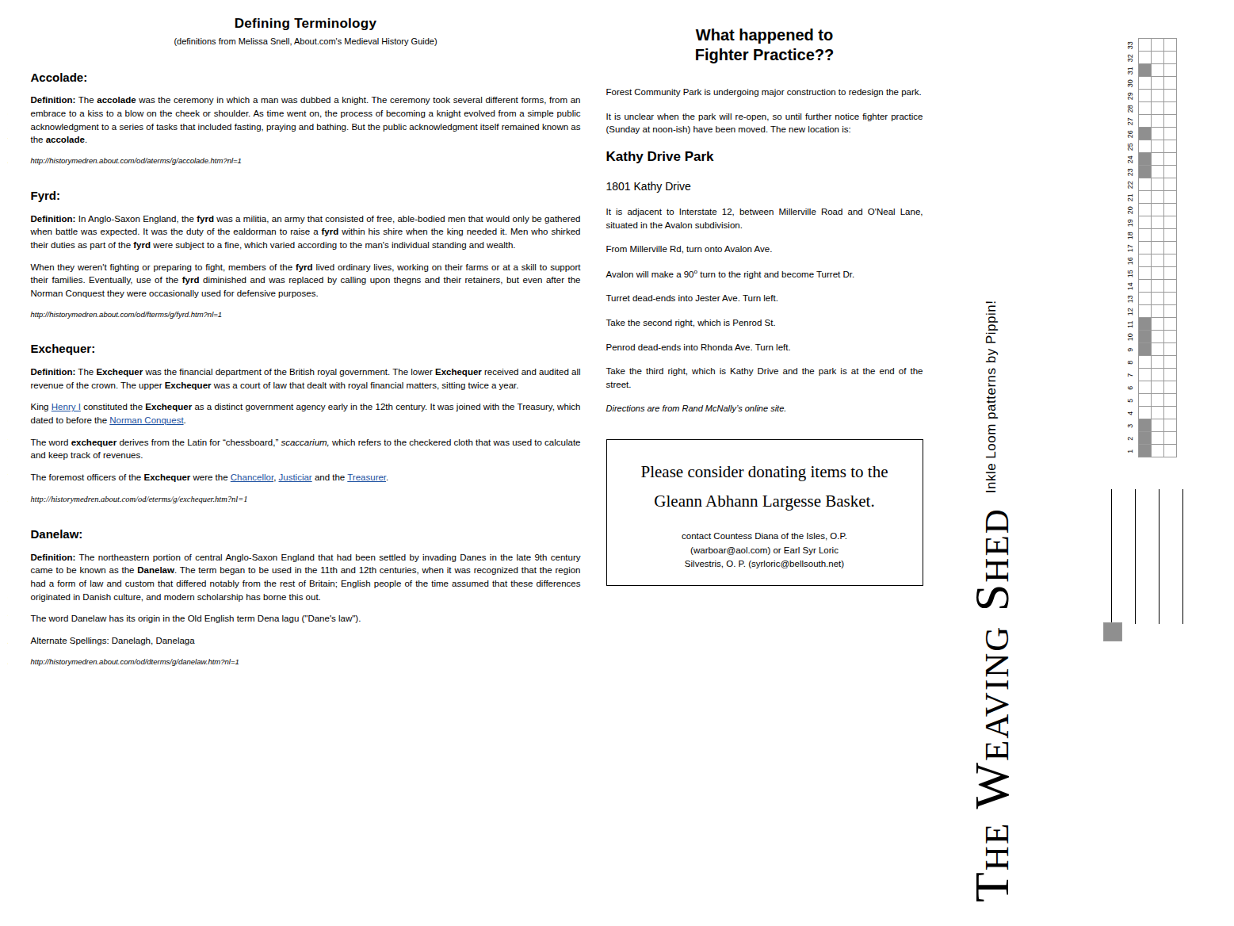Defining Terminology
(definitions from Melissa Snell, About.com's Medieval History Guide)
Accolade:
Definition: The accolade was the ceremony in which a man was dubbed a knight. The ceremony took several different forms, from an embrace to a kiss to a blow on the cheek or shoulder. As time went on, the process of becoming a knight evolved from a simple public acknowledgment to a series of tasks that included fasting, praying and bathing. But the public acknowledgment itself remained known as the accolade.
http://historymedren.about.com/od/aterms/g/accolade.htm?nl=1
Fyrd:
Definition: In Anglo-Saxon England, the fyrd was a militia, an army that consisted of free, able-bodied men that would only be gathered when battle was expected. It was the duty of the ealdorman to raise a fyrd within his shire when the king needed it. Men who shirked their duties as part of the fyrd were subject to a fine, which varied according to the man's individual standing and wealth.
When they weren't fighting or preparing to fight, members of the fyrd lived ordinary lives, working on their farms or at a skill to support their families. Eventually, use of the fyrd diminished and was replaced by calling upon thegns and their retainers, but even after the Norman Conquest they were occasionally used for defensive purposes.
http://historymedren.about.com/od/fterms/g/fyrd.htm?nl=1
Exchequer:
Definition: The Exchequer was the financial department of the British royal government. The lower Exchequer received and audited all revenue of the crown. The upper Exchequer was a court of law that dealt with royal financial matters, sitting twice a year.
King Henry I constituted the Exchequer as a distinct government agency early in the 12th century. It was joined with the Treasury, which dated to before the Norman Conquest.
The word exchequer derives from the Latin for “chessboard,” scaccarium, which refers to the checkered cloth that was used to calculate and keep track of revenues.
The foremost officers of the Exchequer were the Chancellor, Justiciar and the Treasurer.
http://historymedren.about.com/od/eterms/g/exchequer.htm?nl=1
Danelaw:
Definition: The northeastern portion of central Anglo-Saxon England that had been settled by invading Danes in the late 9th century came to be known as the Danelaw. The term began to be used in the 11th and 12th centuries, when it was recognized that the region had a form of law and custom that differed notably from the rest of Britain; English people of the time assumed that these differences originated in Danish culture, and modern scholarship has borne this out.
The word Danelaw has its origin in the Old English term Dena lagu ("Dane's law").
Alternate Spellings: Danelagh, Danelaga
http://historymedren.about.com/od/dterms/g/danelaw.htm?nl=1
What happened to
Fighter Practice??
Forest Community Park is undergoing major construction to redesign the park.
It is unclear when the park will re-open, so until further notice fighter practice (Sunday at noon-ish) have been moved. The new location is:
Kathy Drive Park
1801 Kathy Drive
It is adjacent to Interstate 12, between Millerville Road and O'Neal Lane, situated in the Avalon subdivision.
From Millerville Rd, turn onto Avalon Ave.
Avalon will make a 90o turn to the right and become Turret Dr.
Turret dead-ends into Jester Ave. Turn left.
Take the second right, which is Penrod St.
Penrod dead-ends into Rhonda Ave. Turn left.
Take the third right, which is Kathy Drive and the park is at the end of the street.
Directions are from Rand McNally’s online site.
Please consider donating items to the
Gleann Abhann Largesse Basket.
contact Countess Diana of the Isles, O.P.
(warboar@aol.com) or Earl Syr Loric
Silvestris, O. P. (syrloric@bellsouth.net)
The Weaving Shed Inkle Loom patterns by Pippin!
| 33 | | | |
| 32 | | | |
| 31 | | | |
| 30 | | | |
| 29 | | | |
| 28 | | | |
| 27 | | | |
| 26 | | | |
| 25 | | | |
| 24 | | | |
| 23 | | | |
| 22 | | | |
| 21 | | | |
| 20 | | | |
| 19 | | | |
| 18 | | | |
| 17 | | | |
| 16 | | | |
| 15 | | | |
| 14 | | | |
| 13 | | | |
| 12 | | | |
| 11 | | | |
| 10 | | | |
| 9 | | | |
| 8 | | | |
| 7 | | | |
| 6 | | | |
| 5 | | | |
| 4 | | | |
| 3 | | | |
| 2 | | | |
| 1 | | | |